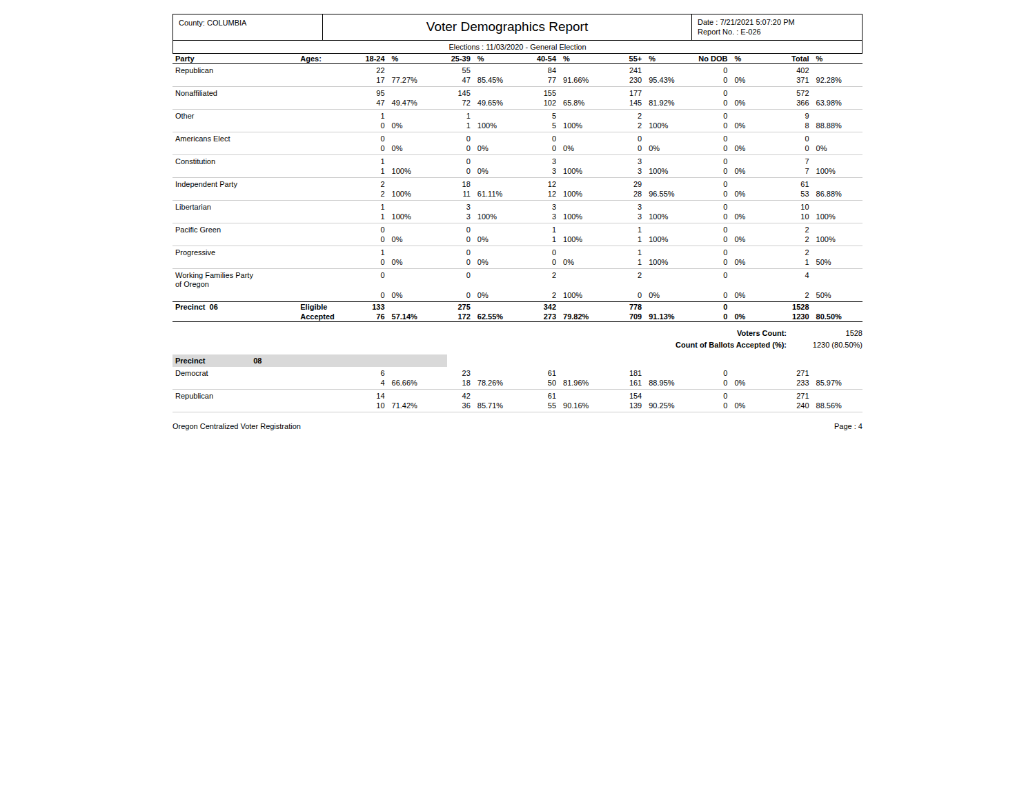County: COLUMBIA
Voter Demographics Report
Date : 7/21/2021 5:07:20 PM
Report No. : E-026
Elections : 11/03/2020 - General Election
| Party | Ages: | 18-24 | % | 25-39 | % | 40-54 | % | 55+ | % | No DOB | % | Total | % |
| --- | --- | --- | --- | --- | --- | --- | --- | --- | --- | --- | --- | --- | --- |
| Republican | | 22 | | 55 | | 84 | | 241 | | 0 | | 402 | |
| | | 17 | 77.27% | 47 | 85.45% | 77 | 91.66% | 230 | 95.43% | 0 | 0% | 371 | 92.28% |
| Nonaffiliated | | 95 | | 145 | | 155 | | 177 | | 0 | | 572 | |
| | | 47 | 49.47% | 72 | 49.65% | 102 | 65.8% | 145 | 81.92% | 0 | 0% | 366 | 63.98% |
| Other | | 1 | | 1 | | 5 | | 2 | | 0 | | 9 | |
| | | 0 | 0% | 1 | 100% | 5 | 100% | 2 | 100% | 0 | 0% | 8 | 88.88% |
| Americans Elect | | 0 | | 0 | | 0 | | 0 | | 0 | | 0 | |
| | | 0 | 0% | 0 | 0% | 0 | 0% | 0 | 0% | 0 | 0% | 0 | 0% |
| Constitution | | 1 | | 0 | | 3 | | 3 | | 0 | | 7 | |
| | | 1 | 100% | 0 | 0% | 3 | 100% | 3 | 100% | 0 | 0% | 7 | 100% |
| Independent Party | | 2 | | 18 | | 12 | | 29 | | 0 | | 61 | |
| | | 2 | 100% | 11 | 61.11% | 12 | 100% | 28 | 96.55% | 0 | 0% | 53 | 86.88% |
| Libertarian | | 1 | | 3 | | 3 | | 3 | | 0 | | 10 | |
| | | 1 | 100% | 3 | 100% | 3 | 100% | 3 | 100% | 0 | 0% | 10 | 100% |
| Pacific Green | | 0 | | 0 | | 1 | | 1 | | 0 | | 2 | |
| | | 0 | 0% | 0 | 0% | 1 | 100% | 1 | 100% | 0 | 0% | 2 | 100% |
| Progressive | | 1 | | 0 | | 0 | | 1 | | 0 | | 2 | |
| | | 0 | 0% | 0 | 0% | 0 | 0% | 1 | 100% | 0 | 0% | 1 | 50% |
| Working Families Party of Oregon | | 0 | | 0 | | 2 | | 2 | | 0 | | 4 | |
| | | 0 | 0% | 0 | 0% | 2 | 100% | 0 | 0% | 0 | 0% | 2 | 50% |
| Precinct 06 | Eligible | 133 | | 275 | | 342 | | 778 | | 0 | | 1528 | |
| | Accepted | 76 | 57.14% | 172 | 62.55% | 273 | 79.82% | 709 | 91.13% | 0 | 0% | 1230 | 80.50% |
Voters Count: 1528
Count of Ballots Accepted (%): 1230 (80.50%)
Precinct08
| Democrat | | 6 | | 23 | | 61 | | 181 | | 0 | | 271 | |
| | | 4 | 66.66% | 18 | 78.26% | 50 | 81.96% | 161 | 88.95% | 0 | 0% | 233 | 85.97% |
| Republican | | 14 | | 42 | | 61 | | 154 | | 0 | | 271 | |
| | | 10 | 71.42% | 36 | 85.71% | 55 | 90.16% | 139 | 90.25% | 0 | 0% | 240 | 88.56% |
Oregon Centralized Voter Registration
Page : 4